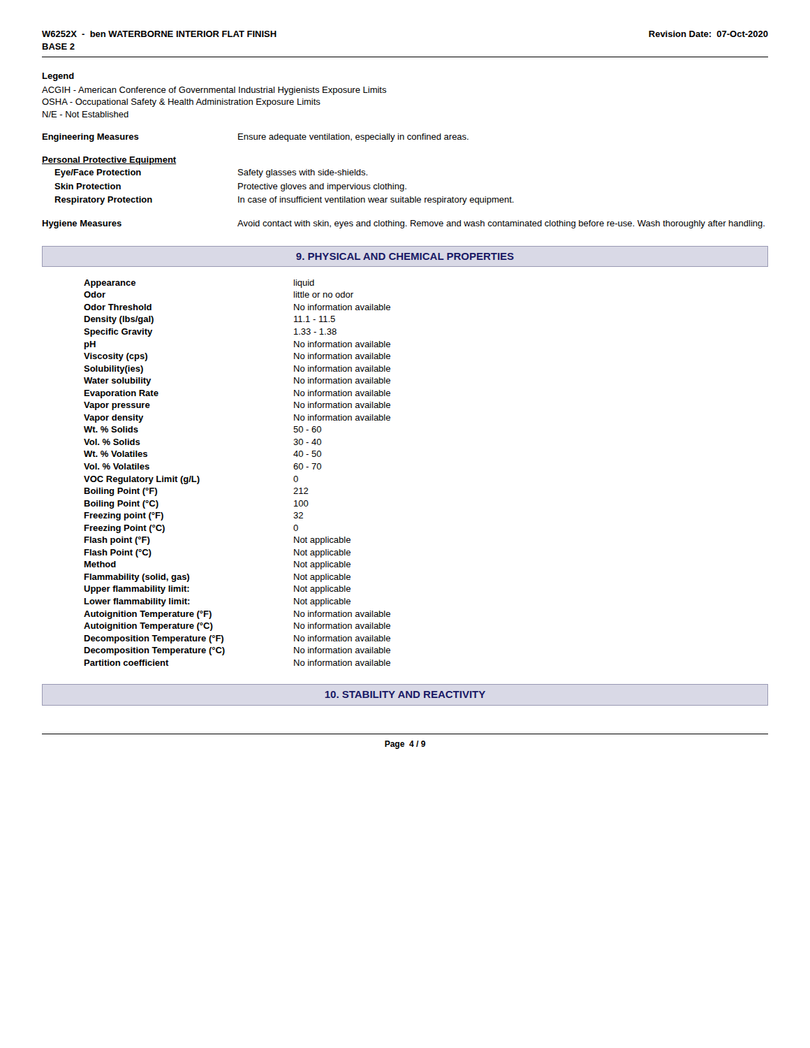W6252X - ben WATERBORNE INTERIOR FLAT FINISH
BASE 2
Revision Date: 07-Oct-2020
Legend
ACGIH - American Conference of Governmental Industrial Hygienists Exposure Limits
OSHA - Occupational Safety & Health Administration Exposure Limits
N/E - Not Established
| Engineering Measures | Ensure adequate ventilation, especially in confined areas. |
Personal Protective Equipment
| Eye/Face Protection | Safety glasses with side-shields. |
| Skin Protection | Protective gloves and impervious clothing. |
| Respiratory Protection | In case of insufficient ventilation wear suitable respiratory equipment. |
| Hygiene Measures | Avoid contact with skin, eyes and clothing. Remove and wash contaminated clothing before re-use. Wash thoroughly after handling. |
9. PHYSICAL AND CHEMICAL PROPERTIES
| Appearance | liquid |
| Odor | little or no odor |
| Odor Threshold | No information available |
| Density (lbs/gal) | 11.1 - 11.5 |
| Specific Gravity | 1.33 - 1.38 |
| pH | No information available |
| Viscosity (cps) | No information available |
| Solubility(ies) | No information available |
| Water solubility | No information available |
| Evaporation Rate | No information available |
| Vapor pressure | No information available |
| Vapor density | No information available |
| Wt. % Solids | 50 - 60 |
| Vol. % Solids | 30 - 40 |
| Wt. % Volatiles | 40 - 50 |
| Vol. % Volatiles | 60 - 70 |
| VOC Regulatory Limit (g/L) | 0 |
| Boiling Point (°F) | 212 |
| Boiling Point (°C) | 100 |
| Freezing point (°F) | 32 |
| Freezing Point (°C) | 0 |
| Flash point (°F) | Not applicable |
| Flash Point (°C) | Not applicable |
| Method | Not applicable |
| Flammability (solid, gas) | Not applicable |
| Upper flammability limit: | Not applicable |
| Lower flammability limit: | Not applicable |
| Autoignition Temperature (°F) | No information available |
| Autoignition Temperature (°C) | No information available |
| Decomposition Temperature (°F) | No information available |
| Decomposition Temperature (°C) | No information available |
| Partition coefficient | No information available |
10. STABILITY AND REACTIVITY
Page 4 / 9